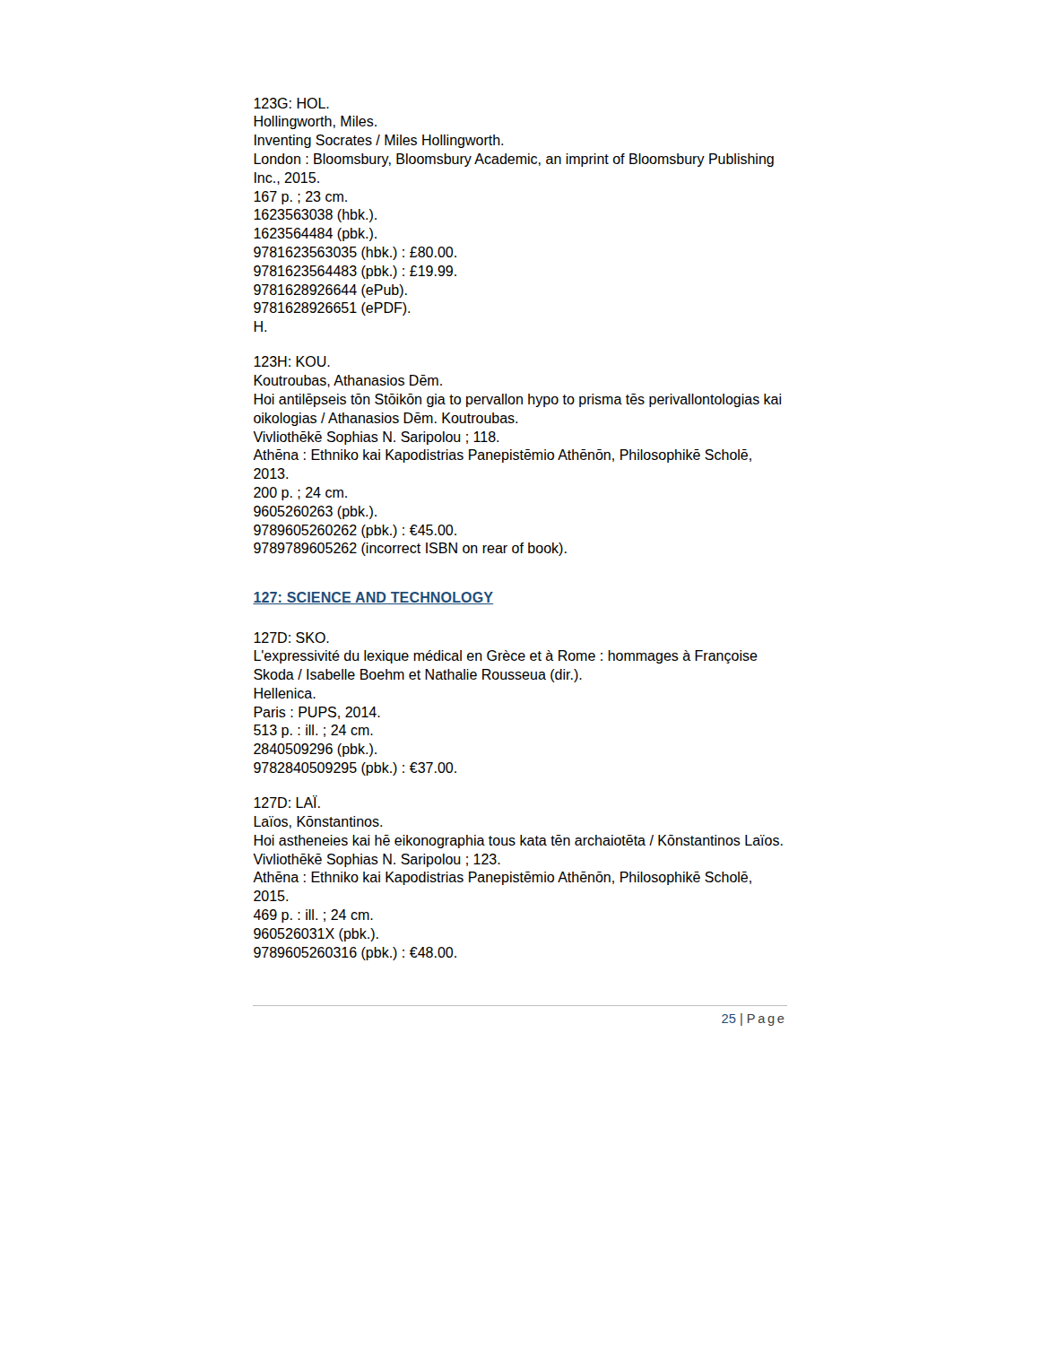123G: HOL.
Hollingworth, Miles.
Inventing Socrates / Miles Hollingworth.
London : Bloomsbury, Bloomsbury Academic, an imprint of Bloomsbury Publishing Inc., 2015.
167 p. ; 23 cm.
1623563038 (hbk.).
1623564484 (pbk.).
9781623563035 (hbk.) : £80.00.
9781623564483 (pbk.) : £19.99.
9781628926644 (ePub).
9781628926651 (ePDF).
H.
123H: KOU.
Koutroubas, Athanasios Dēm.
Hoi antilēpseis tōn Stōikōn gia to pervallon hypo to prisma tēs perivallontologias kai oikologias / Athanasios Dēm. Koutroubas.
Vivliothēkē Sophias N. Saripolou ; 118.
Athēna : Ethniko kai Kapodistrias Panepistēmio Athēnōn, Philosophikē Scholē, 2013.
200 p. ; 24 cm.
9605260263 (pbk.).
9789605260262 (pbk.) : €45.00.
9789789605262 (incorrect ISBN on rear of book).
127: SCIENCE AND TECHNOLOGY
127D: SKO.
L'expressivité du lexique médical en Grèce et à Rome : hommages à Françoise Skoda / Isabelle Boehm et Nathalie Rousseua (dir.).
Hellenica.
Paris : PUPS, 2014.
513 p. : ill. ; 24 cm.
2840509296 (pbk.).
9782840509295 (pbk.) : €37.00.
127D: LAÏ.
Laïos, Kōnstantinos.
Hoi astheneies kai hē eikonographia tous kata tēn archaiotēta / Kōnstantinos Laïos.
Vivliothēkē Sophias N. Saripolou ; 123.
Athēna : Ethniko kai Kapodistrias Panepistēmio Athēnōn, Philosophikē Scholē, 2015.
469 p. : ill. ; 24 cm.
960526031X (pbk.).
9789605260316 (pbk.) : €48.00.
25 | Page